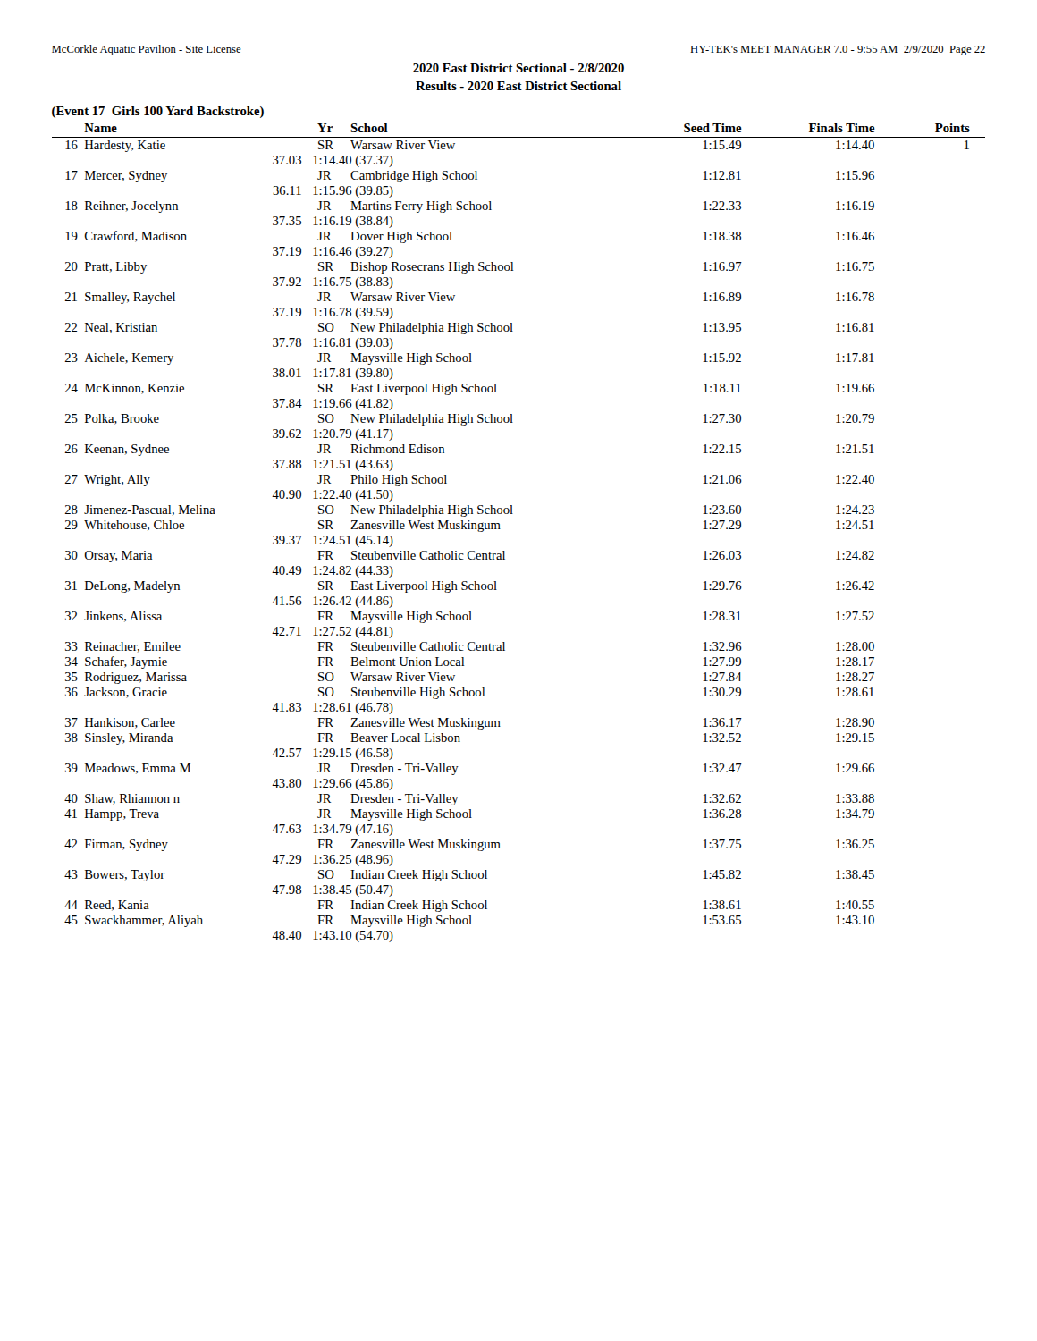McCorkle Aquatic Pavilion - Site License
HY-TEK's MEET MANAGER 7.0 - 9:55 AM 2/9/2020 Page 22
2020 East District Sectional - 2/8/2020
Results - 2020 East District Sectional
(Event 17 Girls 100 Yard Backstroke)
| | Name | Yr | School | Seed Time | Finals Time | Points |
| --- | --- | --- | --- | --- | --- | --- |
| 16 | Hardesty, Katie | SR | Warsaw River View | 1:15.49 | 1:14.40 | 1 |
| | 37.03 | 1:14.40 (37.37) |
| 17 | Mercer, Sydney | JR | Cambridge High School | 1:12.81 | 1:15.96 | |
| | 36.11 | 1:15.96 (39.85) |
| 18 | Reihner, Jocelynn | JR | Martins Ferry High School | 1:22.33 | 1:16.19 | |
| | 37.35 | 1:16.19 (38.84) |
| 19 | Crawford, Madison | JR | Dover High School | 1:18.38 | 1:16.46 | |
| | 37.19 | 1:16.46 (39.27) |
| 20 | Pratt, Libby | SR | Bishop Rosecrans High School | 1:16.97 | 1:16.75 | |
| | 37.92 | 1:16.75 (38.83) |
| 21 | Smalley, Raychel | JR | Warsaw River View | 1:16.89 | 1:16.78 | |
| | 37.19 | 1:16.78 (39.59) |
| 22 | Neal, Kristian | SO | New Philadelphia High School | 1:13.95 | 1:16.81 | |
| | 37.78 | 1:16.81 (39.03) |
| 23 | Aichele, Kemery | JR | Maysville High School | 1:15.92 | 1:17.81 | |
| | 38.01 | 1:17.81 (39.80) |
| 24 | McKinnon, Kenzie | SR | East Liverpool High School | 1:18.11 | 1:19.66 | |
| | 37.84 | 1:19.66 (41.82) |
| 25 | Polka, Brooke | SO | New Philadelphia High School | 1:27.30 | 1:20.79 | |
| | 39.62 | 1:20.79 (41.17) |
| 26 | Keenan, Sydnee | JR | Richmond Edison | 1:22.15 | 1:21.51 | |
| | 37.88 | 1:21.51 (43.63) |
| 27 | Wright, Ally | JR | Philo High School | 1:21.06 | 1:22.40 | |
| | 40.90 | 1:22.40 (41.50) |
| 28 | Jimenez-Pascual, Melina | SO | New Philadelphia High School | 1:23.60 | 1:24.23 | |
| 29 | Whitehouse, Chloe | SR | Zanesville West Muskingum | 1:27.29 | 1:24.51 | |
| | 39.37 | 1:24.51 (45.14) |
| 30 | Orsay, Maria | FR | Steubenville Catholic Central | 1:26.03 | 1:24.82 | |
| | 40.49 | 1:24.82 (44.33) |
| 31 | DeLong, Madelyn | SR | East Liverpool High School | 1:29.76 | 1:26.42 | |
| | 41.56 | 1:26.42 (44.86) |
| 32 | Jinkens, Alissa | FR | Maysville High School | 1:28.31 | 1:27.52 | |
| | 42.71 | 1:27.52 (44.81) |
| 33 | Reinacher, Emilee | FR | Steubenville Catholic Central | 1:32.96 | 1:28.00 | |
| 34 | Schafer, Jaymie | FR | Belmont Union Local | 1:27.99 | 1:28.17 | |
| 35 | Rodriguez, Marissa | SO | Warsaw River View | 1:27.84 | 1:28.27 | |
| 36 | Jackson, Gracie | SO | Steubenville High School | 1:30.29 | 1:28.61 | |
| | 41.83 | 1:28.61 (46.78) |
| 37 | Hankison, Carlee | FR | Zanesville West Muskingum | 1:36.17 | 1:28.90 | |
| 38 | Sinsley, Miranda | FR | Beaver Local Lisbon | 1:32.52 | 1:29.15 | |
| | 42.57 | 1:29.15 (46.58) |
| 39 | Meadows, Emma M | JR | Dresden - Tri-Valley | 1:32.47 | 1:29.66 | |
| | 43.80 | 1:29.66 (45.86) |
| 40 | Shaw, Rhiannon n | JR | Dresden - Tri-Valley | 1:32.62 | 1:33.88 | |
| 41 | Hampp, Treva | JR | Maysville High School | 1:36.28 | 1:34.79 | |
| | 47.63 | 1:34.79 (47.16) |
| 42 | Firman, Sydney | FR | Zanesville West Muskingum | 1:37.75 | 1:36.25 | |
| | 47.29 | 1:36.25 (48.96) |
| 43 | Bowers, Taylor | SO | Indian Creek High School | 1:45.82 | 1:38.45 | |
| | 47.98 | 1:38.45 (50.47) |
| 44 | Reed, Kania | FR | Indian Creek High School | 1:38.61 | 1:40.55 | |
| 45 | Swackhammer, Aliyah | FR | Maysville High School | 1:53.65 | 1:43.10 | |
| | 48.40 | 1:43.10 (54.70) |